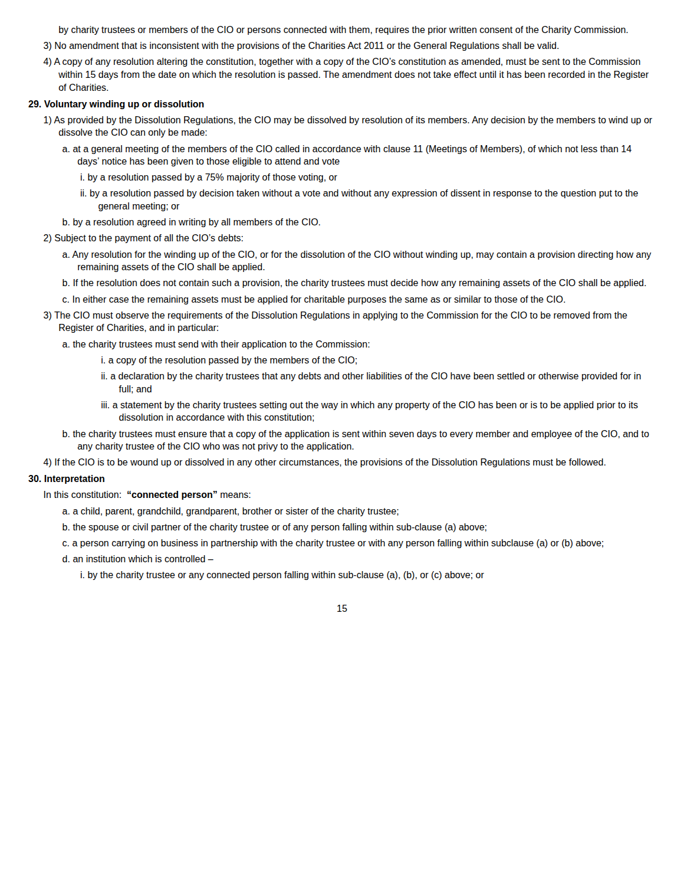by charity trustees or members of the CIO or persons connected with them, requires the prior written consent of the Charity Commission.
3) No amendment that is inconsistent with the provisions of the Charities Act 2011 or the General Regulations shall be valid.
4) A copy of any resolution altering the constitution, together with a copy of the CIO’s constitution as amended, must be sent to the Commission within 15 days from the date on which the resolution is passed. The amendment does not take effect until it has been recorded in the Register of Charities.
29. Voluntary winding up or dissolution
1) As provided by the Dissolution Regulations, the CIO may be dissolved by resolution of its members. Any decision by the members to wind up or dissolve the CIO can only be made:
a. at a general meeting of the members of the CIO called in accordance with clause 11 (Meetings of Members), of which not less than 14 days’ notice has been given to those eligible to attend and vote
i. by a resolution passed by a 75% majority of those voting, or
ii. by a resolution passed by decision taken without a vote and without any expression of dissent in response to the question put to the general meeting; or
b. by a resolution agreed in writing by all members of the CIO.
2) Subject to the payment of all the CIO’s debts:
a. Any resolution for the winding up of the CIO, or for the dissolution of the CIO without winding up, may contain a provision directing how any remaining assets of the CIO shall be applied.
b. If the resolution does not contain such a provision, the charity trustees must decide how any remaining assets of the CIO shall be applied.
c. In either case the remaining assets must be applied for charitable purposes the same as or similar to those of the CIO.
3) The CIO must observe the requirements of the Dissolution Regulations in applying to the Commission for the CIO to be removed from the Register of Charities, and in particular:
a. the charity trustees must send with their application to the Commission:
i. a copy of the resolution passed by the members of the CIO;
ii. a declaration by the charity trustees that any debts and other liabilities of the CIO have been settled or otherwise provided for in full; and
iii. a statement by the charity trustees setting out the way in which any property of the CIO has been or is to be applied prior to its dissolution in accordance with this constitution;
b. the charity trustees must ensure that a copy of the application is sent within seven days to every member and employee of the CIO, and to any charity trustee of the CIO who was not privy to the application.
4) If the CIO is to be wound up or dissolved in any other circumstances, the provisions of the Dissolution Regulations must be followed.
30. Interpretation
In this constitution: “connected person” means:
a. a child, parent, grandchild, grandparent, brother or sister of the charity trustee;
b. the spouse or civil partner of the charity trustee or of any person falling within sub-clause (a) above;
c. a person carrying on business in partnership with the charity trustee or with any person falling within subclause (a) or (b) above;
d. an institution which is controlled –
i. by the charity trustee or any connected person falling within sub-clause (a), (b), or (c) above; or
15